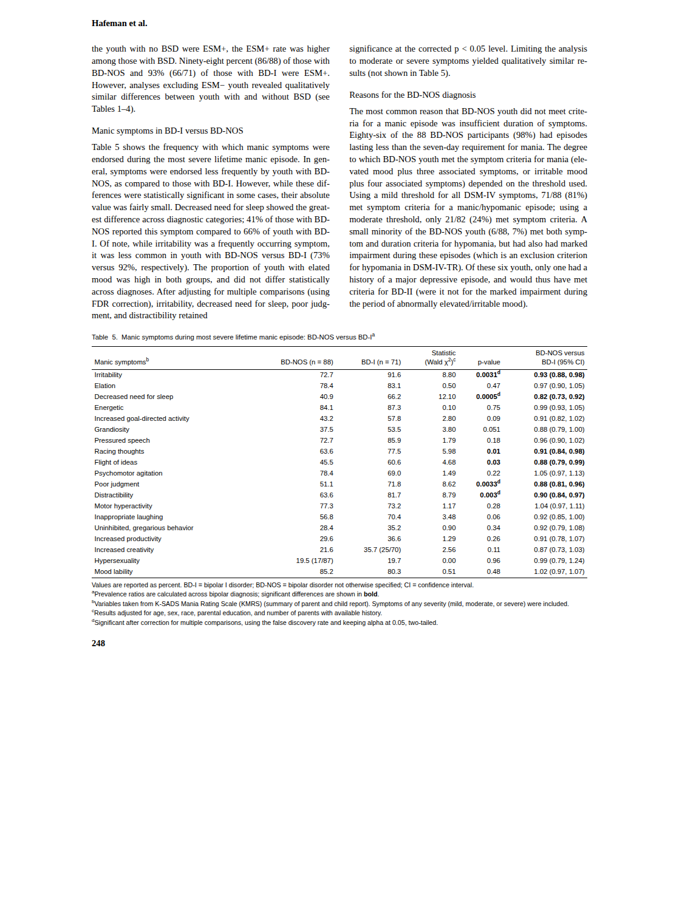Hafeman et al.
the youth with no BSD were ESM+, the ESM+ rate was higher among those with BSD. Ninety-eight percent (86/88) of those with BD-NOS and 93% (66/71) of those with BD-I were ESM+. However, analyses excluding ESM− youth revealed qualitatively similar differences between youth with and without BSD (see Tables 1–4).
Manic symptoms in BD-I versus BD-NOS
Table 5 shows the frequency with which manic symptoms were endorsed during the most severe lifetime manic episode. In general, symptoms were endorsed less frequently by youth with BD-NOS, as compared to those with BD-I. However, while these differences were statistically significant in some cases, their absolute value was fairly small. Decreased need for sleep showed the greatest difference across diagnostic categories; 41% of those with BD-NOS reported this symptom compared to 66% of youth with BD-I. Of note, while irritability was a frequently occurring symptom, it was less common in youth with BD-NOS versus BD-I (73% versus 92%, respectively). The proportion of youth with elated mood was high in both groups, and did not differ statistically across diagnoses. After adjusting for multiple comparisons (using FDR correction), irritability, decreased need for sleep, poor judgment, and distractibility retained
significance at the corrected p < 0.05 level. Limiting the analysis to moderate or severe symptoms yielded qualitatively similar results (not shown in Table 5).
Reasons for the BD-NOS diagnosis
The most common reason that BD-NOS youth did not meet criteria for a manic episode was insufficient duration of symptoms. Eighty-six of the 88 BD-NOS participants (98%) had episodes lasting less than the seven-day requirement for mania. The degree to which BD-NOS youth met the symptom criteria for mania (elevated mood plus three associated symptoms, or irritable mood plus four associated symptoms) depended on the threshold used. Using a mild threshold for all DSM-IV symptoms, 71/88 (81%) met symptom criteria for a manic/hypomanic episode; using a moderate threshold, only 21/82 (24%) met symptom criteria. A small minority of the BD-NOS youth (6/88, 7%) met both symptom and duration criteria for hypomania, but had also had marked impairment during these episodes (which is an exclusion criterion for hypomania in DSM-IV-TR). Of these six youth, only one had a history of a major depressive episode, and would thus have met criteria for BD-II (were it not for the marked impairment during the period of abnormally elevated/irritable mood).
Table 5. Manic symptoms during most severe lifetime manic episode: BD-NOS versus BD-Ia
| Manic symptoms b | BD-NOS (n = 88) | BD-I (n = 71) | Statistic (Wald χ 2 ) c | p-value | BD-NOS versus BD-I (95% CI) |
| --- | --- | --- | --- | --- | --- |
| Irritability | 72.7 | 91.6 | 8.80 | 0.0031 d | 0.93 (0.88, 0.98) |
| Elation | 78.4 | 83.1 | 0.50 | 0.47 | 0.97 (0.90, 1.05) |
| Decreased need for sleep | 40.9 | 66.2 | 12.10 | 0.0005 d | 0.82 (0.73, 0.92) |
| Energetic | 84.1 | 87.3 | 0.10 | 0.75 | 0.99 (0.93, 1.05) |
| Increased goal-directed activity | 43.2 | 57.8 | 2.80 | 0.09 | 0.91 (0.82, 1.02) |
| Grandiosity | 37.5 | 53.5 | 3.80 | 0.051 | 0.88 (0.79, 1.00) |
| Pressured speech | 72.7 | 85.9 | 1.79 | 0.18 | 0.96 (0.90, 1.02) |
| Racing thoughts | 63.6 | 77.5 | 5.98 | 0.01 | 0.91 (0.84, 0.98) |
| Flight of ideas | 45.5 | 60.6 | 4.68 | 0.03 | 0.88 (0.79, 0.99) |
| Psychomotor agitation | 78.4 | 69.0 | 1.49 | 0.22 | 1.05 (0.97, 1.13) |
| Poor judgment | 51.1 | 71.8 | 8.62 | 0.0033 d | 0.88 (0.81, 0.96) |
| Distractibility | 63.6 | 81.7 | 8.79 | 0.003 d | 0.90 (0.84, 0.97) |
| Motor hyperactivity | 77.3 | 73.2 | 1.17 | 0.28 | 1.04 (0.97, 1.11) |
| Inappropriate laughing | 56.8 | 70.4 | 3.48 | 0.06 | 0.92 (0.85, 1.00) |
| Uninhibited, gregarious behavior | 28.4 | 35.2 | 0.90 | 0.34 | 0.92 (0.79, 1.08) |
| Increased productivity | 29.6 | 36.6 | 1.29 | 0.26 | 0.91 (0.78, 1.07) |
| Increased creativity | 21.6 | 35.7 (25/70) | 2.56 | 0.11 | 0.87 (0.73, 1.03) |
| Hypersexuality | 19.5 (17/87) | 19.7 | 0.00 | 0.96 | 0.99 (0.79, 1.24) |
| Mood lability | 85.2 | 80.3 | 0.51 | 0.48 | 1.02 (0.97, 1.07) |
Values are reported as percent. BD-I = bipolar I disorder; BD-NOS = bipolar disorder not otherwise specified; CI = confidence interval.
aPrevalence ratios are calculated across bipolar diagnosis; significant differences are shown in bold.
bVariables taken from K-SADS Mania Rating Scale (KMRS) (summary of parent and child report). Symptoms of any severity (mild, moderate, or severe) were included.
cResults adjusted for age, sex, race, parental education, and number of parents with available history.
dSignificant after correction for multiple comparisons, using the false discovery rate and keeping alpha at 0.05, two-tailed.
248